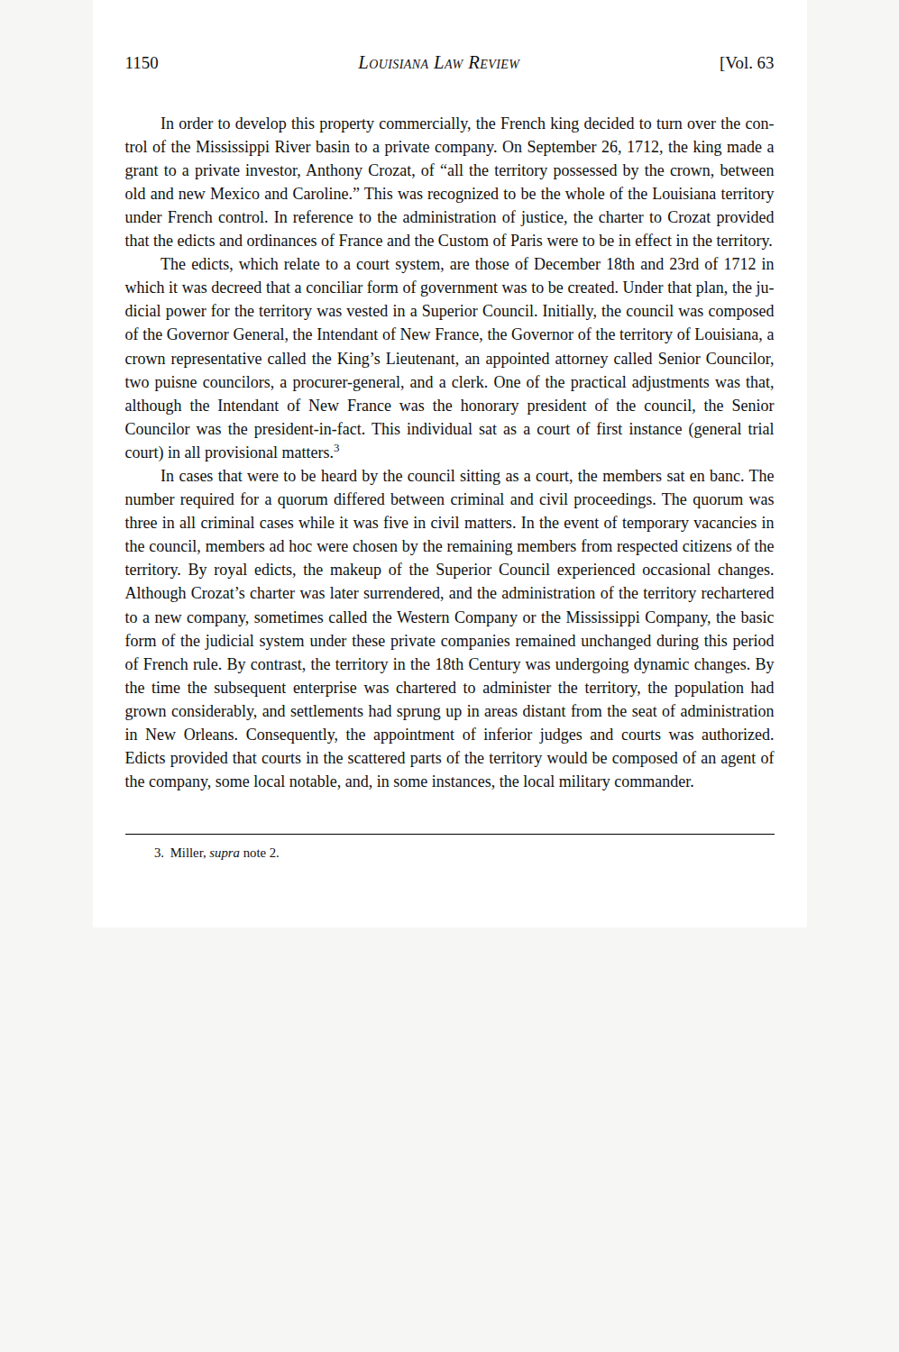1150 Louisiana Law Review [Vol. 63
In order to develop this property commercially, the French king decided to turn over the control of the Mississippi River basin to a private company. On September 26, 1712, the king made a grant to a private investor, Anthony Crozat, of “all the territory possessed by the crown, between old and new Mexico and Caroline.” This was recognized to be the whole of the Louisiana territory under French control. In reference to the administration of justice, the charter to Crozat provided that the edicts and ordinances of France and the Custom of Paris were to be in effect in the territory.
The edicts, which relate to a court system, are those of December 18th and 23rd of 1712 in which it was decreed that a conciliar form of government was to be created. Under that plan, the judicial power for the territory was vested in a Superior Council. Initially, the council was composed of the Governor General, the Intendant of New France, the Governor of the territory of Louisiana, a crown representative called the King’s Lieutenant, an appointed attorney called Senior Councilor, two puisne councilors, a procurer-general, and a clerk. One of the practical adjustments was that, although the Intendant of New France was the honorary president of the council, the Senior Councilor was the president-in-fact. This individual sat as a court of first instance (general trial court) in all provisional matters.3
In cases that were to be heard by the council sitting as a court, the members sat en banc. The number required for a quorum differed between criminal and civil proceedings. The quorum was three in all criminal cases while it was five in civil matters. In the event of temporary vacancies in the council, members ad hoc were chosen by the remaining members from respected citizens of the territory. By royal edicts, the makeup of the Superior Council experienced occasional changes. Although Crozat’s charter was later surrendered, and the administration of the territory rechartered to a new company, sometimes called the Western Company or the Mississippi Company, the basic form of the judicial system under these private companies remained unchanged during this period of French rule. By contrast, the territory in the 18th Century was undergoing dynamic changes. By the time the subsequent enterprise was chartered to administer the territory, the population had grown considerably, and settlements had sprung up in areas distant from the seat of administration in New Orleans. Consequently, the appointment of inferior judges and courts was authorized. Edicts provided that courts in the scattered parts of the territory would be composed of an agent of the company, some local notable, and, in some instances, the local military commander.
3. Miller, supra note 2.